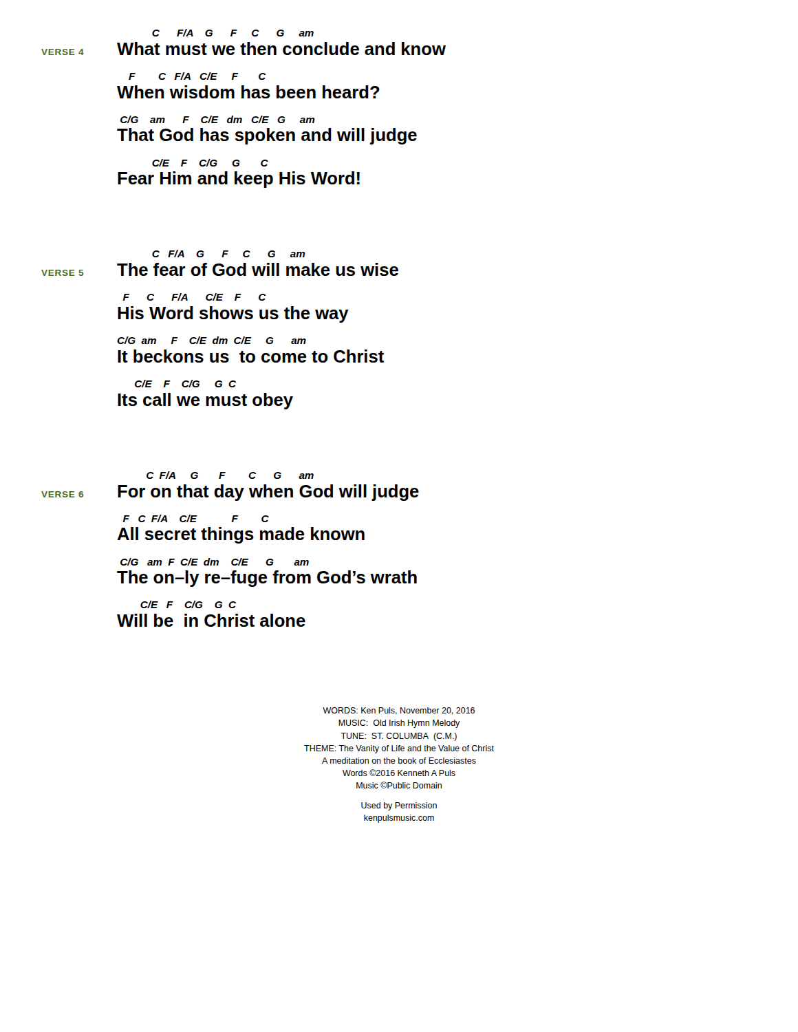Verse 4
C F/A G F C G am
What must we then conclude and know
F C F/A C/E F C
When wisdom has been heard?
C/G am F C/E dm C/E G am
That God has spoken and will judge
C/E F C/G G C
Fear Him and keep His Word!
Verse 5
C F/A G F C G am
The fear of God will make us wise
F C F/A C/E F C
His Word shows us the way
C/G am F C/E dm C/E G am
It beckons us to come to Christ
C/E F C/G G C
Its call we must obey
Verse 6
C F/A G F C G am
For on that day when God will judge
F C F/A C/E F C
All secret things made known
C/G am F C/E dm C/E G am
The on–ly re–fuge from God’s wrath
C/E F C/G G C
Will be in Christ alone
WORDS: Ken Puls, November 20, 2016
MUSIC: Old Irish Hymn Melody
TUNE: ST. COLUMBA (C.M.)
THEME: The Vanity of Life and the Value of Christ
A meditation on the book of Ecclesiastes
Words ©2016 Kenneth A Puls
Music ©Public Domain
Used by Permission
kenpulsmusic.com